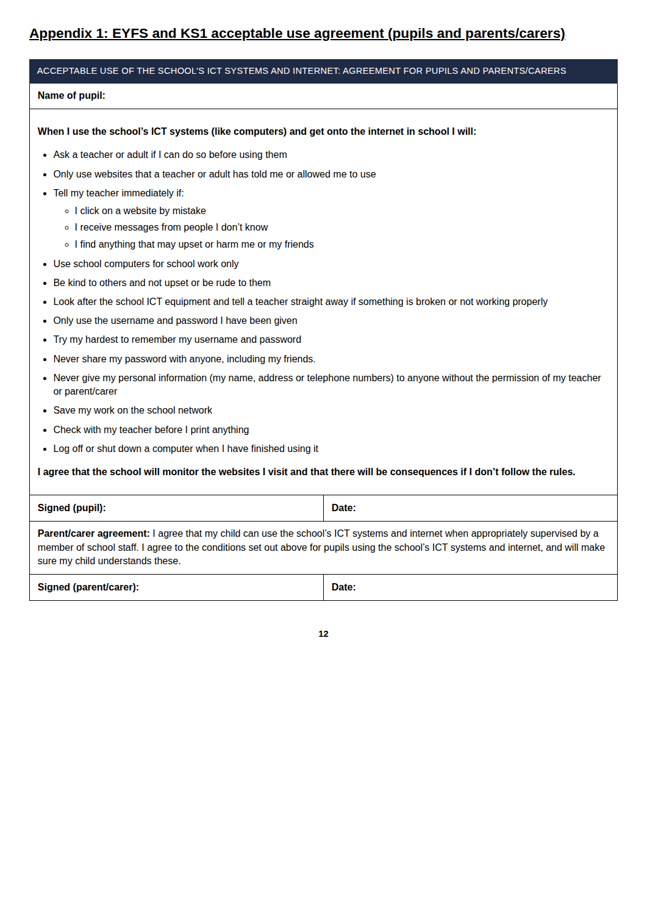Appendix 1: EYFS and KS1 acceptable use agreement (pupils and parents/carers)
| ACCEPTABLE USE OF THE SCHOOL’S ICT SYSTEMS AND INTERNET: AGREEMENT FOR PUPILS AND PARENTS/CARERS |
| Name of pupil: |
| When I use the school’s ICT systems (like computers) and get onto the internet in school I will: Ask a teacher or adult if I can do so before using them Only use websites that a teacher or adult has told me or allowed me to use Tell my teacher immediately if: I click on a website by mistake I receive messages from people I don’t know I find anything that may upset or harm me or my friends Use school computers for school work only Be kind to others and not upset or be rude to them Look after the school ICT equipment and tell a teacher straight away if something is broken or not working properly Only use the username and password I have been given Try my hardest to remember my username and password Never share my password with anyone, including my friends. Never give my personal information (my name, address or telephone numbers) to anyone without the permission of my teacher or parent/carer Save my work on the school network Check with my teacher before I print anything Log off or shut down a computer when I have finished using it I agree that the school will monitor the websites I visit and that there will be consequences if I don’t follow the rules. |
| Signed (pupil): | Date: |
| Parent/carer agreement: I agree that my child can use the school’s ICT systems and internet when appropriately supervised by a member of school staff. I agree to the conditions set out above for pupils using the school’s ICT systems and internet, and will make sure my child understands these. |
| Signed (parent/carer): | Date: |
12